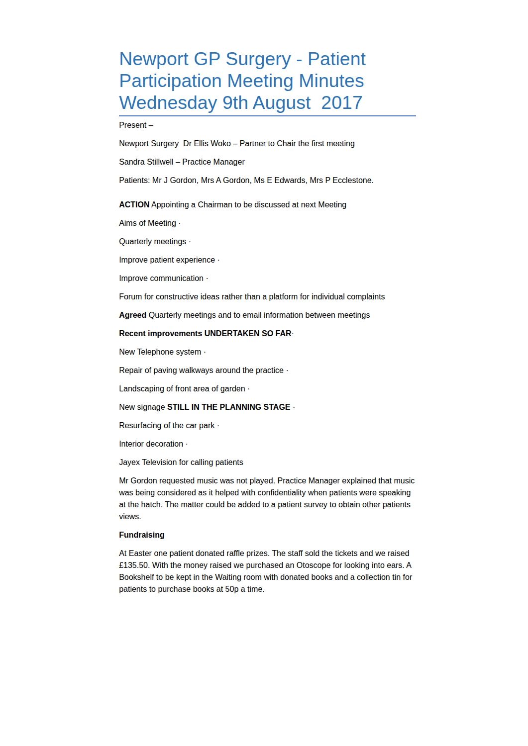Newport GP Surgery - Patient Participation Meeting Minutes Wednesday 9th August 2017
Present –
Newport Surgery Dr Ellis Woko – Partner to Chair the first meeting
Sandra Stillwell – Practice Manager
Patients: Mr J Gordon, Mrs A Gordon, Ms E Edwards, Mrs P Ecclestone.
ACTION Appointing a Chairman to be discussed at next Meeting
Aims of Meeting ·
Quarterly meetings ·
Improve patient experience ·
Improve communication ·
Forum for constructive ideas rather than a platform for individual complaints
Agreed Quarterly meetings and to email information between meetings
Recent improvements UNDERTAKEN SO FAR·
New Telephone system ·
Repair of paving walkways around the practice ·
Landscaping of front area of garden ·
New signage STILL IN THE PLANNING STAGE ·
Resurfacing of the car park ·
Interior decoration ·
Jayex Television for calling patients
Mr Gordon requested music was not played. Practice Manager explained that music was being considered as it helped with confidentiality when patients were speaking at the hatch. The matter could be added to a patient survey to obtain other patients views.
Fundraising
At Easter one patient donated raffle prizes. The staff sold the tickets and we raised £135.50. With the money raised we purchased an Otoscope for looking into ears. A Bookshelf to be kept in the Waiting room with donated books and a collection tin for patients to purchase books at 50p a time.